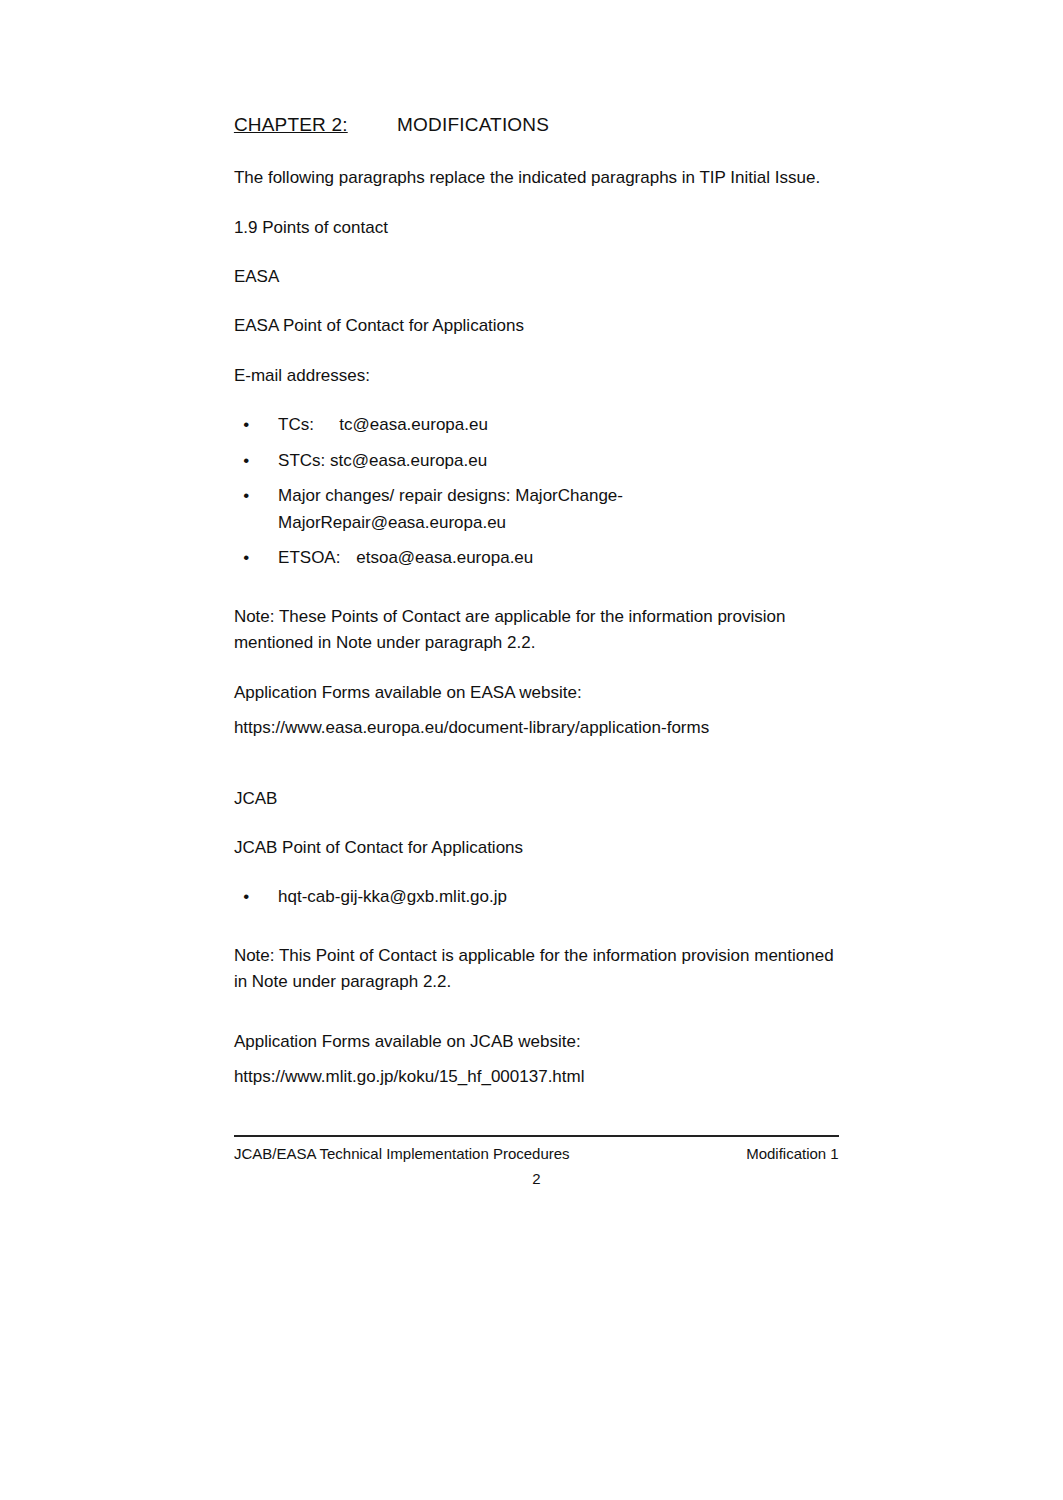CHAPTER 2: MODIFICATIONS
The following paragraphs replace the indicated paragraphs in TIP Initial Issue.
1.9 Points of contact
EASA
EASA Point of Contact for Applications
E-mail addresses:
TCs: tc@easa.europa.eu
STCs: stc@easa.europa.eu
Major changes/ repair designs: MajorChange-MajorRepair@easa.europa.eu
ETSOA: etsoa@easa.europa.eu
Note: These Points of Contact are applicable for the information provision mentioned in Note under paragraph 2.2.
Application Forms available on EASA website:
https://www.easa.europa.eu/document-library/application-forms
JCAB
JCAB Point of Contact for Applications
hqt-cab-gij-kka@gxb.mlit.go.jp
Note: This Point of Contact is applicable for the information provision mentioned in Note under paragraph 2.2.
Application Forms available on JCAB website:
https://www.mlit.go.jp/koku/15_hf_000137.html
JCAB/EASA Technical Implementation Procedures Modification 1
2